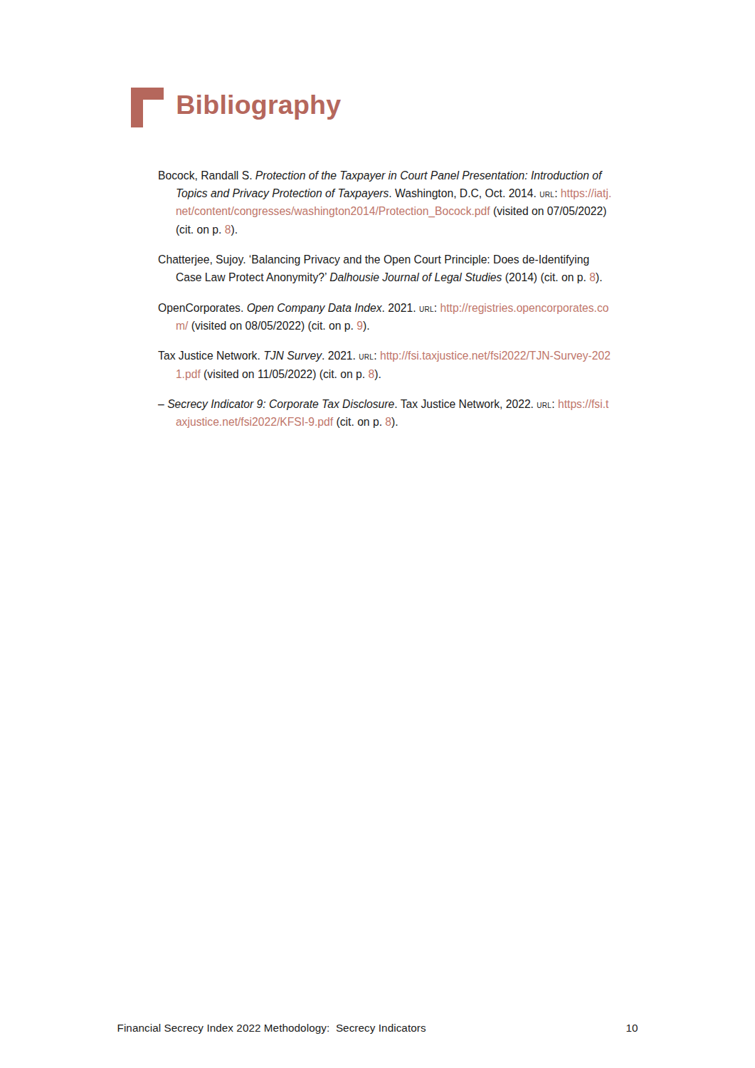Bibliography
Bocock, Randall S. Protection of the Taxpayer in Court Panel Presentation: Introduction of Topics and Privacy Protection of Taxpayers. Washington, D.C, Oct. 2014. url: https://iatj.net/content/congresses/washington2014/Protection_Bocock.pdf (visited on 07/05/2022) (cit. on p. 8).
Chatterjee, Sujoy. ‘Balancing Privacy and the Open Court Principle: Does de-Identifying Case Law Protect Anonymity?’ Dalhousie Journal of Legal Studies (2014) (cit. on p. 8).
OpenCorporates. Open Company Data Index. 2021. url: http://registries.opencorporates.com/ (visited on 08/05/2022) (cit. on p. 9).
Tax Justice Network. TJN Survey. 2021. url: http://fsi.taxjustice.net/fsi2022/TJN-Survey-2021.pdf (visited on 11/05/2022) (cit. on p. 8).
– Secrecy Indicator 9: Corporate Tax Disclosure. Tax Justice Network, 2022. url: https://fsi.taxjustice.net/fsi2022/KFSI-9.pdf (cit. on p. 8).
Financial Secrecy Index 2022 Methodology: Secrecy Indicators 10